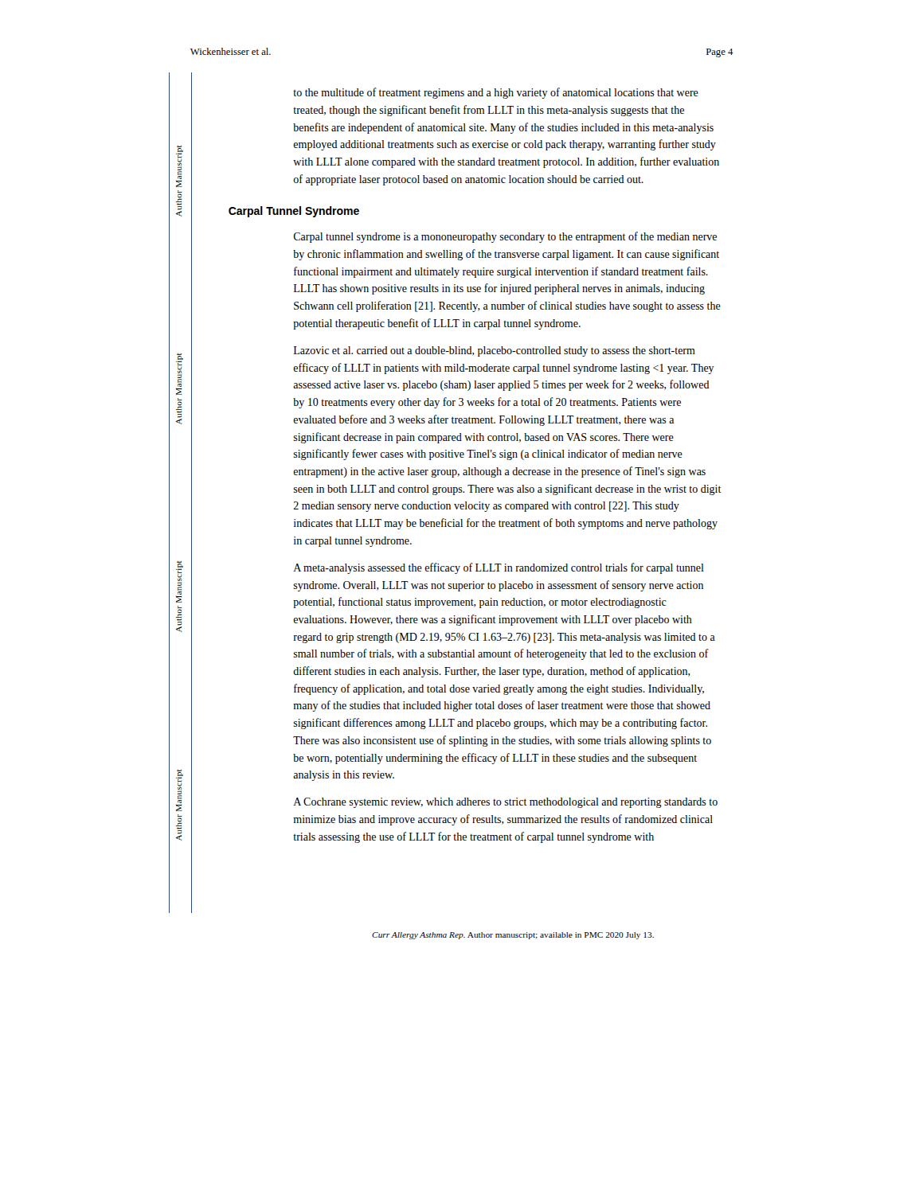Wickenheisser et al. Page 4
Author Manuscript Author Manuscript Author Manuscript Author Manuscript
to the multitude of treatment regimens and a high variety of anatomical locations that were treated, though the significant benefit from LLLT in this meta-analysis suggests that the benefits are independent of anatomical site. Many of the studies included in this meta-analysis employed additional treatments such as exercise or cold pack therapy, warranting further study with LLLT alone compared with the standard treatment protocol. In addition, further evaluation of appropriate laser protocol based on anatomic location should be carried out.
Carpal Tunnel Syndrome
Carpal tunnel syndrome is a mononeuropathy secondary to the entrapment of the median nerve by chronic inflammation and swelling of the transverse carpal ligament. It can cause significant functional impairment and ultimately require surgical intervention if standard treatment fails. LLLT has shown positive results in its use for injured peripheral nerves in animals, inducing Schwann cell proliferation [21]. Recently, a number of clinical studies have sought to assess the potential therapeutic benefit of LLLT in carpal tunnel syndrome.
Lazovic et al. carried out a double-blind, placebo-controlled study to assess the short-term efficacy of LLLT in patients with mild-moderate carpal tunnel syndrome lasting <1 year. They assessed active laser vs. placebo (sham) laser applied 5 times per week for 2 weeks, followed by 10 treatments every other day for 3 weeks for a total of 20 treatments. Patients were evaluated before and 3 weeks after treatment. Following LLLT treatment, there was a significant decrease in pain compared with control, based on VAS scores. There were significantly fewer cases with positive Tinel's sign (a clinical indicator of median nerve entrapment) in the active laser group, although a decrease in the presence of Tinel's sign was seen in both LLLT and control groups. There was also a significant decrease in the wrist to digit 2 median sensory nerve conduction velocity as compared with control [22]. This study indicates that LLLT may be beneficial for the treatment of both symptoms and nerve pathology in carpal tunnel syndrome.
A meta-analysis assessed the efficacy of LLLT in randomized control trials for carpal tunnel syndrome. Overall, LLLT was not superior to placebo in assessment of sensory nerve action potential, functional status improvement, pain reduction, or motor electrodiagnostic evaluations. However, there was a significant improvement with LLLT over placebo with regard to grip strength (MD 2.19, 95% CI 1.63–2.76) [23]. This meta-analysis was limited to a small number of trials, with a substantial amount of heterogeneity that led to the exclusion of different studies in each analysis. Further, the laser type, duration, method of application, frequency of application, and total dose varied greatly among the eight studies. Individually, many of the studies that included higher total doses of laser treatment were those that showed significant differences among LLLT and placebo groups, which may be a contributing factor. There was also inconsistent use of splinting in the studies, with some trials allowing splints to be worn, potentially undermining the efficacy of LLLT in these studies and the subsequent analysis in this review.
A Cochrane systemic review, which adheres to strict methodological and reporting standards to minimize bias and improve accuracy of results, summarized the results of randomized clinical trials assessing the use of LLLT for the treatment of carpal tunnel syndrome with
Curr Allergy Asthma Rep. Author manuscript; available in PMC 2020 July 13.